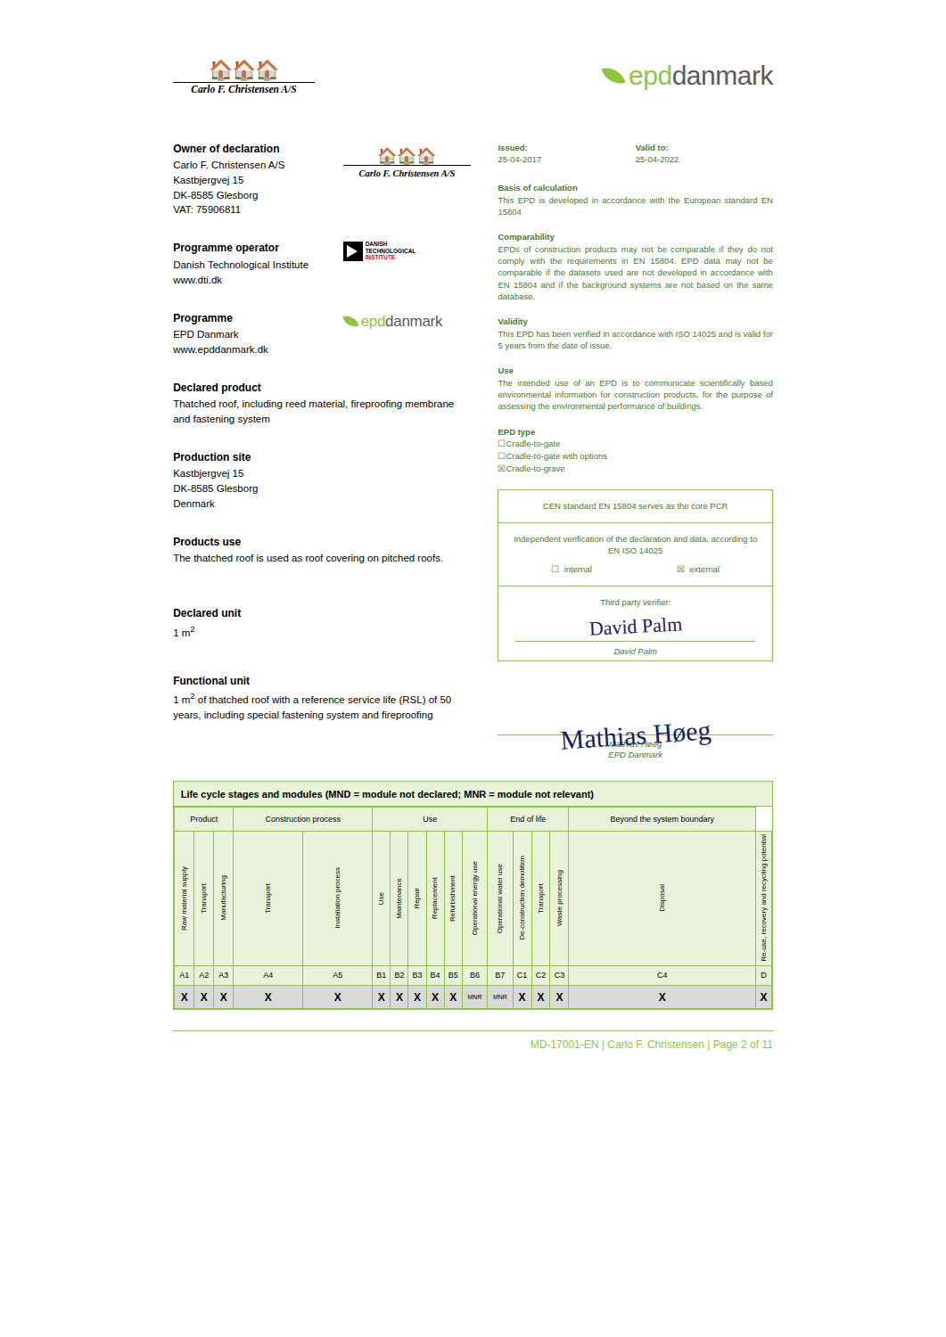🏠🏠🏠
Carlo F. Christensen A/S
epddanmark
Owner of declaration
Carlo F. Christensen A/S
Kastbjergvej 15
DK-8585 Glesborg
VAT: 75906811
🏠🏠🏠
Carlo F. Christensen A/S
Programme operator
Danish Technological Institute
www.dti.dk
DANISH
TECHNOLOGICAL
INSTITUTE
Programme
EPD Danmark
www.epddanmark.dk
epddanmark
Declared product
Thatched roof, including reed material, fireproofing membrane and fastening system
Production site
Kastbjergvej 15
DK-8585 Glesborg
Denmark
Products use
The thatched roof is used as roof covering on pitched roofs.
Declared unit
1 m2
Functional unit
1 m2 of thatched roof with a reference service life (RSL) of 50 years, including special fastening system and fireproofing
Issued:
25-04-2017
Valid to:
25-04-2022
Basis of calculation
This EPD is developed in accordance with the European standard EN 15804
Comparability
EPDs of construction products may not be comparable if they do not comply with the requirements in EN 15804. EPD data may not be comparable if the datasets used are not developed in accordance with EN 15804 and if the background systems are not based on the same database.
Validity
This EPD has been verified in accordance with ISO 14025 and is valid for 5 years from the date of issue.
Use
The intended use of an EPD is to communicate scientifically based environmental information for construction products, for the purpose of assessing the environmental performance of buildings.
EPD type
☐Cradle-to-gate
☐Cradle-to-gate with options
☒Cradle-to-grave
CEN standard EN 15804 serves as the core PCR
Independent verification of the declaration and data, according to EN ISO 14025
☐ internal ☒ external
Third party verifier:
David Palm
David Palm
Mathias Høeg
Mathias Høeg
EPD Danmark
Life cycle stages and modules (MND = module not declared; MNR = module not relevant)
| Product | Construction process | Use | End of life | Beyond the system boundary |
| Raw material supply | Transport | Manufacturing | Transport | Installation process | Use | Maintenance | Repair | Replacement | Refurbishment | Operational energy use | Operational water use | De-construction demolition | Transport | Waste processing | Disposal | Re-use, recovery and recycling potential |
| A1 | A2 | A3 | A4 | A5 | B1 | B2 | B3 | B4 | B5 | B6 | B7 | C1 | C2 | C3 | C4 | D |
| X | X | X | X | X | X | X | X | X | X | MNR | MNR | X | X | X | X | X |
MD-17001-EN | Carlo F. Christensen | Page 2 of 11